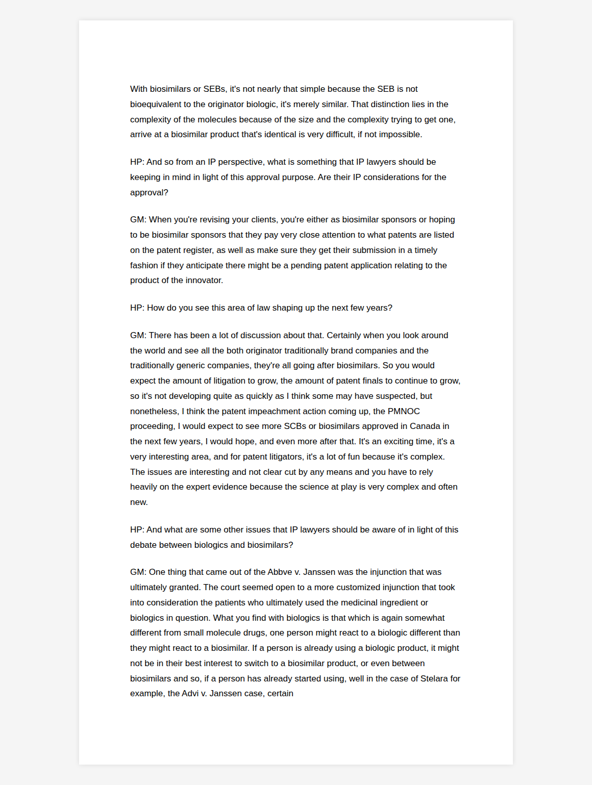With biosimilars or SEBs, it's not nearly that simple because the SEB is not bioequivalent to the originator biologic, it's merely similar. That distinction lies in the complexity of the molecules because of the size and the complexity trying to get one, arrive at a biosimilar product that's identical is very difficult, if not impossible.
HP: And so from an IP perspective, what is something that IP lawyers should be keeping in mind in light of this approval purpose. Are their IP considerations for the approval?
GM: When you're revising your clients, you're either as biosimilar sponsors or hoping to be biosimilar sponsors that they pay very close attention to what patents are listed on the patent register, as well as make sure they get their submission in a timely fashion if they anticipate there might be a pending patent application relating to the product of the innovator.
HP: How do you see this area of law shaping up the next few years?
GM: There has been a lot of discussion about that. Certainly when you look around the world and see all the both originator traditionally brand companies and the traditionally generic companies, they're all going after biosimilars. So you would expect the amount of litigation to grow, the amount of patent finals to continue to grow, so it's not developing quite as quickly as I think some may have suspected, but nonetheless, I think the patent impeachment action coming up, the PMNOC proceeding, I would expect to see more SCBs or biosimilars approved in Canada in the next few years, I would hope, and even more after that. It's an exciting time, it's a very interesting area, and for patent litigators, it's a lot of fun because it's complex. The issues are interesting and not clear cut by any means and you have to rely heavily on the expert evidence because the science at play is very complex and often new.
HP: And what are some other issues that IP lawyers should be aware of in light of this debate between biologics and biosimilars?
GM: One thing that came out of the Abbve v. Janssen was the injunction that was ultimately granted. The court seemed open to a more customized injunction that took into consideration the patients who ultimately used the medicinal ingredient or biologics in question. What you find with biologics is that which is again somewhat different from small molecule drugs, one person might react to a biologic different than they might react to a biosimilar. If a person is already using a biologic product, it might not be in their best interest to switch to a biosimilar product, or even between biosimilars and so, if a person has already started using, well in the case of Stelara for example, the Advi v. Janssen case, certain